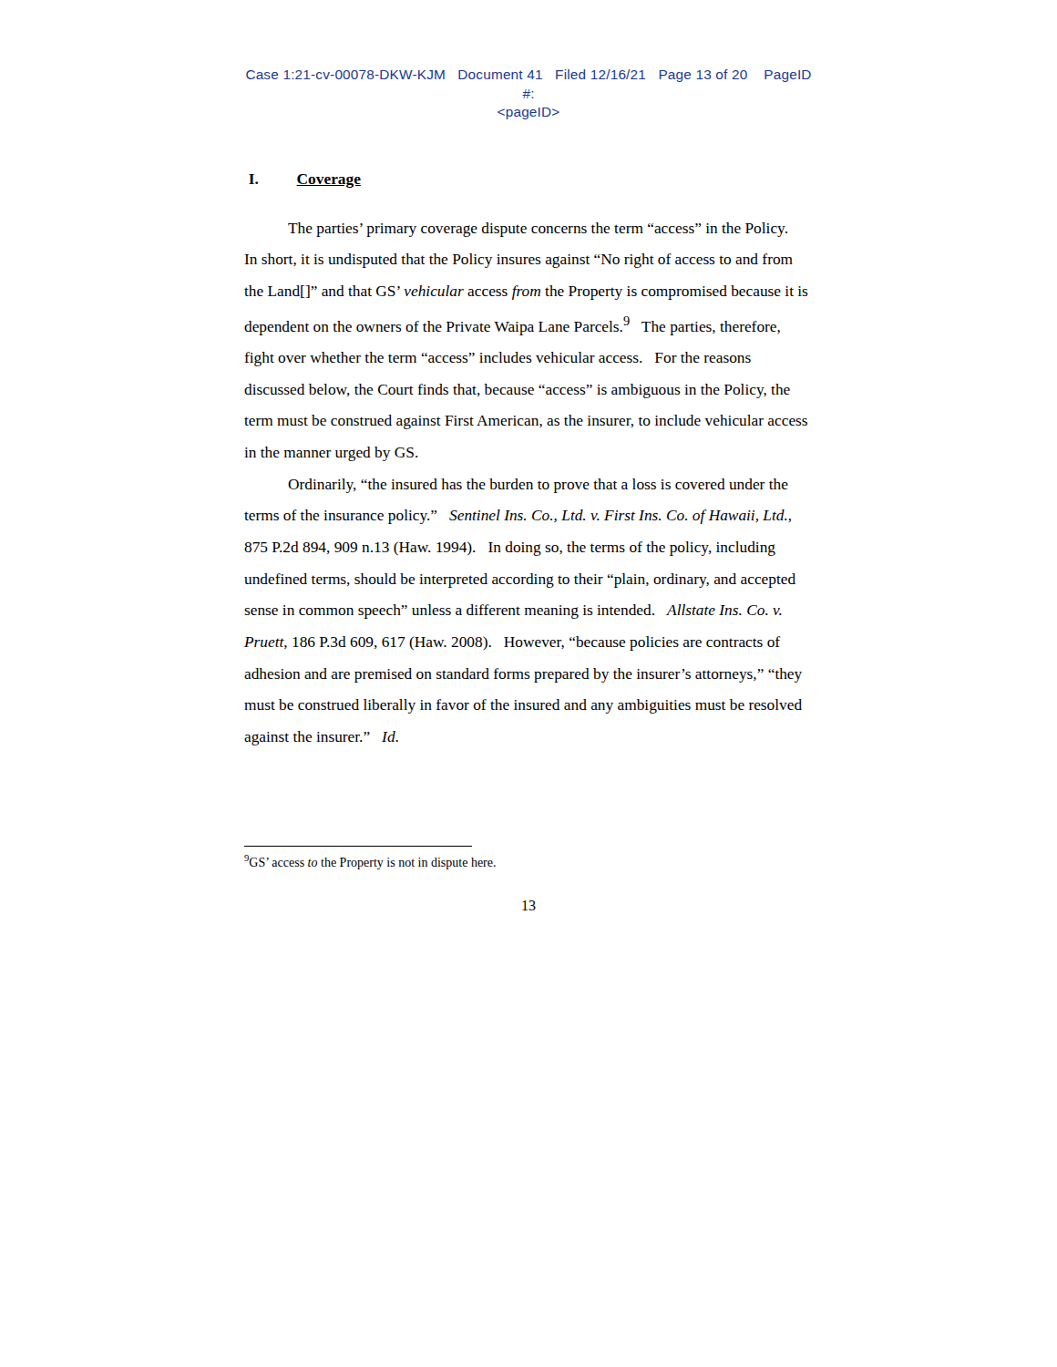Case 1:21-cv-00078-DKW-KJM Document 41 Filed 12/16/21 Page 13 of 20 PageID #: <pageID>
I. Coverage
The parties’ primary coverage dispute concerns the term “access” in the Policy. In short, it is undisputed that the Policy insures against “No right of access to and from the Land[]” and that GS’ vehicular access from the Property is compromised because it is dependent on the owners of the Private Waipa Lane Parcels.9 The parties, therefore, fight over whether the term “access” includes vehicular access. For the reasons discussed below, the Court finds that, because “access” is ambiguous in the Policy, the term must be construed against First American, as the insurer, to include vehicular access in the manner urged by GS.
Ordinarily, “the insured has the burden to prove that a loss is covered under the terms of the insurance policy.” Sentinel Ins. Co., Ltd. v. First Ins. Co. of Hawaii, Ltd., 875 P.2d 894, 909 n.13 (Haw. 1994). In doing so, the terms of the policy, including undefined terms, should be interpreted according to their “plain, ordinary, and accepted sense in common speech” unless a different meaning is intended. Allstate Ins. Co. v. Pruett, 186 P.3d 609, 617 (Haw. 2008). However, “because policies are contracts of adhesion and are premised on standard forms prepared by the insurer’s attorneys,” “they must be construed liberally in favor of the insured and any ambiguities must be resolved against the insurer.” Id.
9GS’ access to the Property is not in dispute here.
13